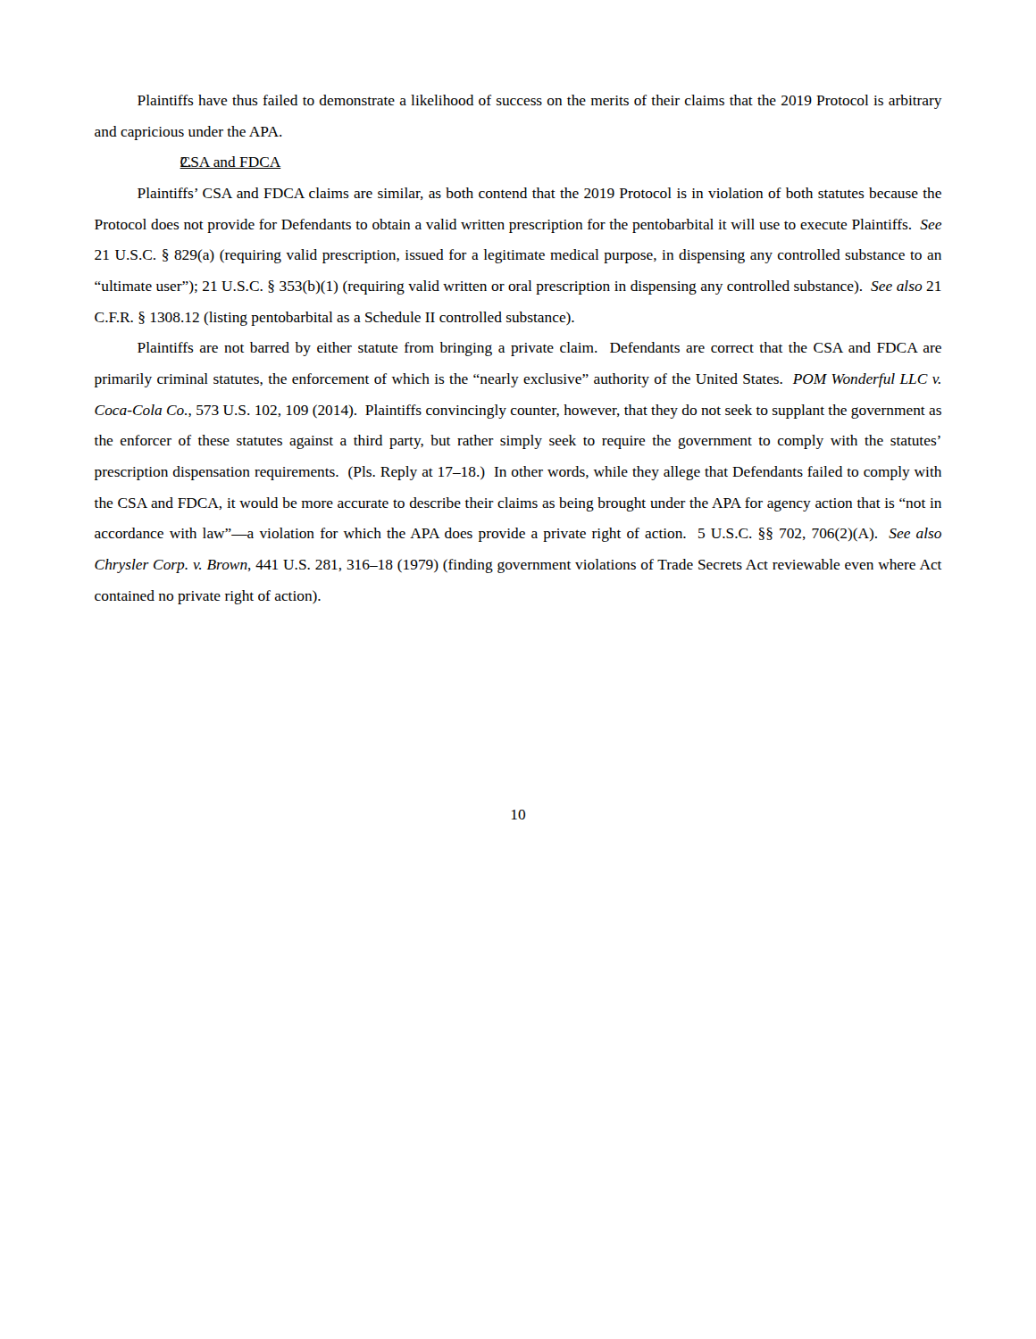Plaintiffs have thus failed to demonstrate a likelihood of success on the merits of their claims that the 2019 Protocol is arbitrary and capricious under the APA.
2. CSA and FDCA
Plaintiffs’ CSA and FDCA claims are similar, as both contend that the 2019 Protocol is in violation of both statutes because the Protocol does not provide for Defendants to obtain a valid written prescription for the pentobarbital it will use to execute Plaintiffs. See 21 U.S.C. § 829(a) (requiring valid prescription, issued for a legitimate medical purpose, in dispensing any controlled substance to an “ultimate user”); 21 U.S.C. § 353(b)(1) (requiring valid written or oral prescription in dispensing any controlled substance). See also 21 C.F.R. § 1308.12 (listing pentobarbital as a Schedule II controlled substance).
Plaintiffs are not barred by either statute from bringing a private claim. Defendants are correct that the CSA and FDCA are primarily criminal statutes, the enforcement of which is the “nearly exclusive” authority of the United States. POM Wonderful LLC v. Coca-Cola Co., 573 U.S. 102, 109 (2014). Plaintiffs convincingly counter, however, that they do not seek to supplant the government as the enforcer of these statutes against a third party, but rather simply seek to require the government to comply with the statutes’ prescription dispensation requirements. (Pls. Reply at 17–18.) In other words, while they allege that Defendants failed to comply with the CSA and FDCA, it would be more accurate to describe their claims as being brought under the APA for agency action that is “not in accordance with law”—a violation for which the APA does provide a private right of action. 5 U.S.C. §§ 702, 706(2)(A). See also Chrysler Corp. v. Brown, 441 U.S. 281, 316–18 (1979) (finding government violations of Trade Secrets Act reviewable even where Act contained no private right of action).
10